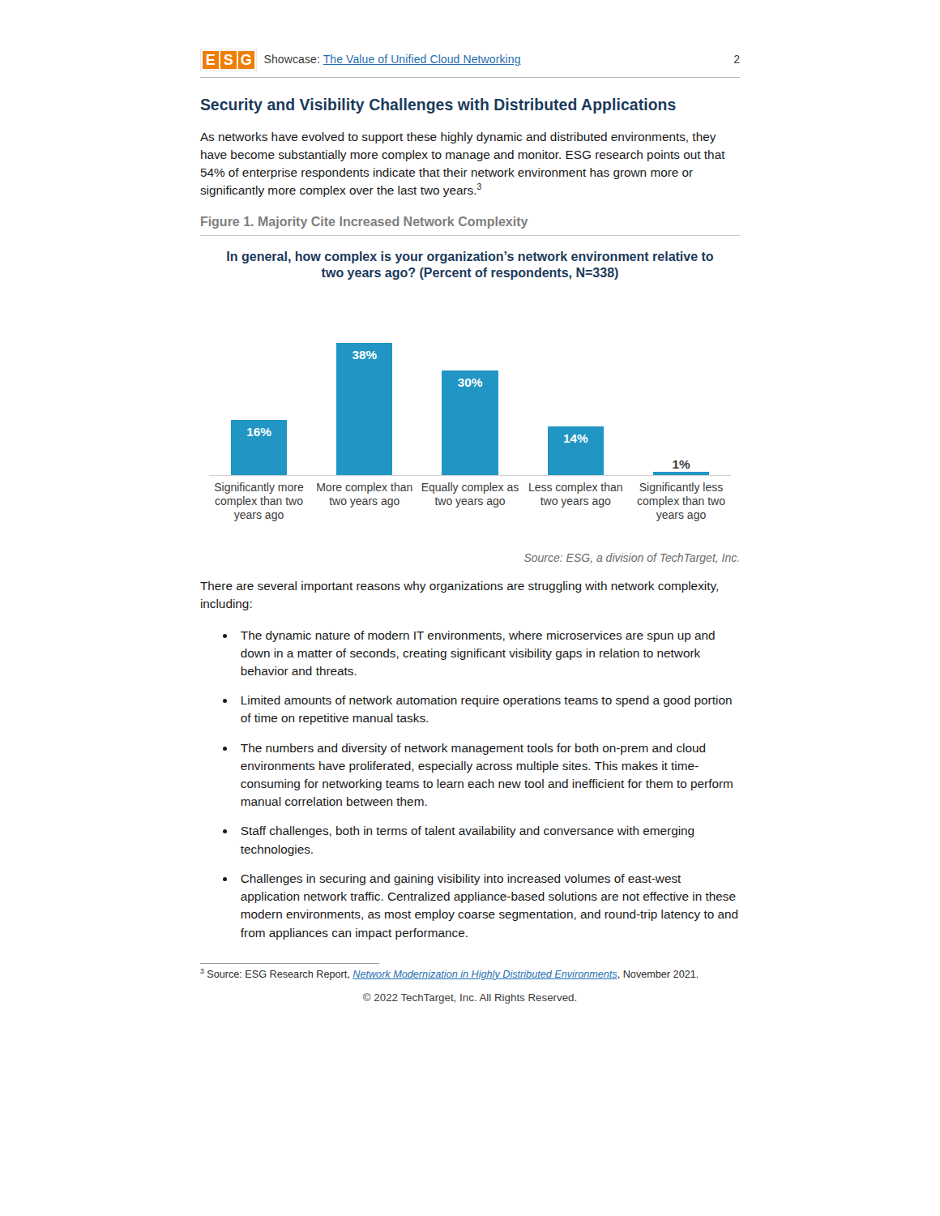ESG
Showcase: The Value of Unified Cloud Networking
2
Security and Visibility Challenges with Distributed Applications
As networks have evolved to support these highly dynamic and distributed environments, they have become substantially more complex to manage and monitor. ESG research points out that 54% of enterprise respondents indicate that their network environment has grown more or significantly more complex over the last two years.3
Figure 1. Majority Cite Increased Network Complexity
In general, how complex is your organization’s network environment relative to two years ago? (Percent of respondents, N=338)
16%
38%
30%
14%
1%
Significantly more complex than two years ago
More complex than two years ago
Equally complex as two years ago
Less complex than two years ago
Significantly less complex than two years ago
Source: ESG, a division of TechTarget, Inc.
There are several important reasons why organizations are struggling with network complexity, including:
The dynamic nature of modern IT environments, where microservices are spun up and down in a matter of seconds, creating significant visibility gaps in relation to network behavior and threats.
Limited amounts of network automation require operations teams to spend a good portion of time on repetitive manual tasks.
The numbers and diversity of network management tools for both on-prem and cloud environments have proliferated, especially across multiple sites. This makes it time-consuming for networking teams to learn each new tool and inefficient for them to perform manual correlation between them.
Staff challenges, both in terms of talent availability and conversance with emerging technologies.
Challenges in securing and gaining visibility into increased volumes of east-west application network traffic. Centralized appliance-based solutions are not effective in these modern environments, as most employ coarse segmentation, and round-trip latency to and from appliances can impact performance.
3 Source: ESG Research Report, Network Modernization in Highly Distributed Environments, November 2021.
© 2022 TechTarget, Inc. All Rights Reserved.